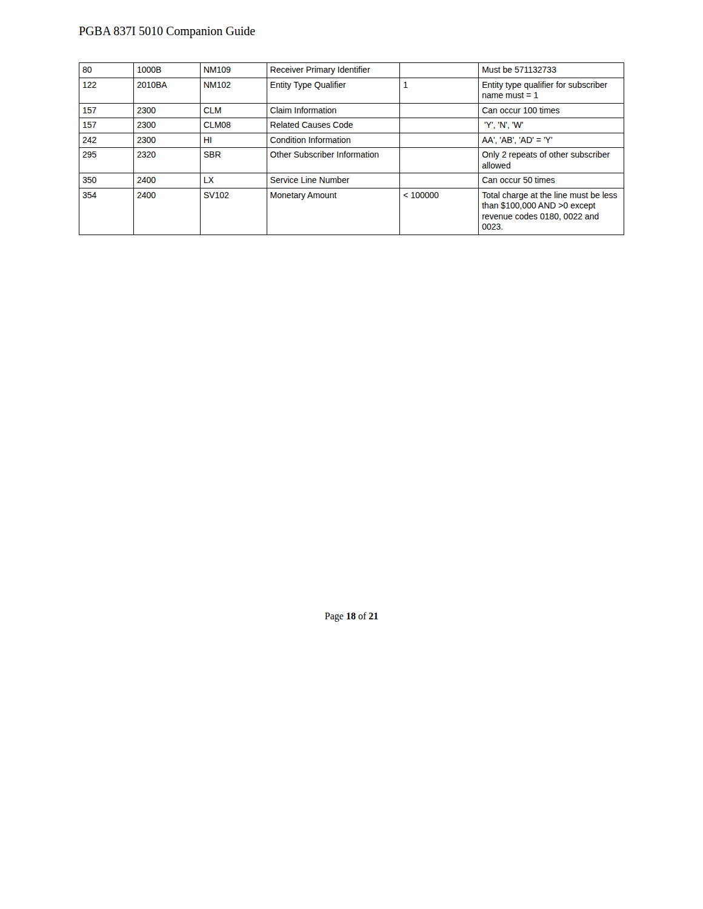PGBA 837I 5010 Companion Guide
| 80 | 1000B | NM109 | Receiver Primary Identifier | | Must be 571132733 |
| 122 | 2010BA | NM102 | Entity Type Qualifier | 1 | Entity type qualifier for subscriber name must = 1 |
| 157 | 2300 | CLM | Claim Information | | Can occur 100 times |
| 157 | 2300 | CLM08 | Related Causes Code | | 'Y', 'N', 'W' |
| 242 | 2300 | HI | Condition Information | | AA', 'AB', 'AD' = 'Y' |
| 295 | 2320 | SBR | Other Subscriber Information | | Only 2 repeats of other subscriber allowed |
| 350 | 2400 | LX | Service Line Number | | Can occur 50 times |
| 354 | 2400 | SV102 | Monetary Amount | < 100000 | Total charge at the line must be less than $100,000 AND >0 except revenue codes 0180, 0022 and 0023. |
Page 18 of 21